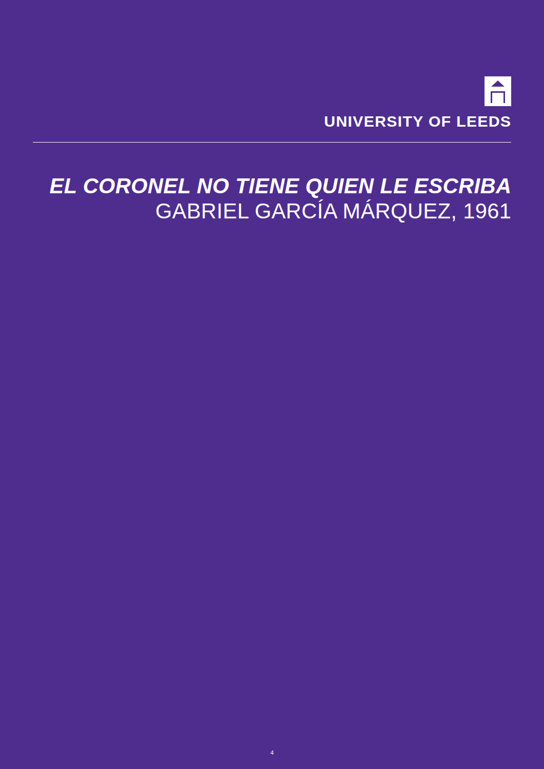UNIVERSITY OF LEEDS
EL CORONEL NO TIENE QUIEN LE ESCRIBA GABRIEL GARCÍA MÁRQUEZ, 1961
4